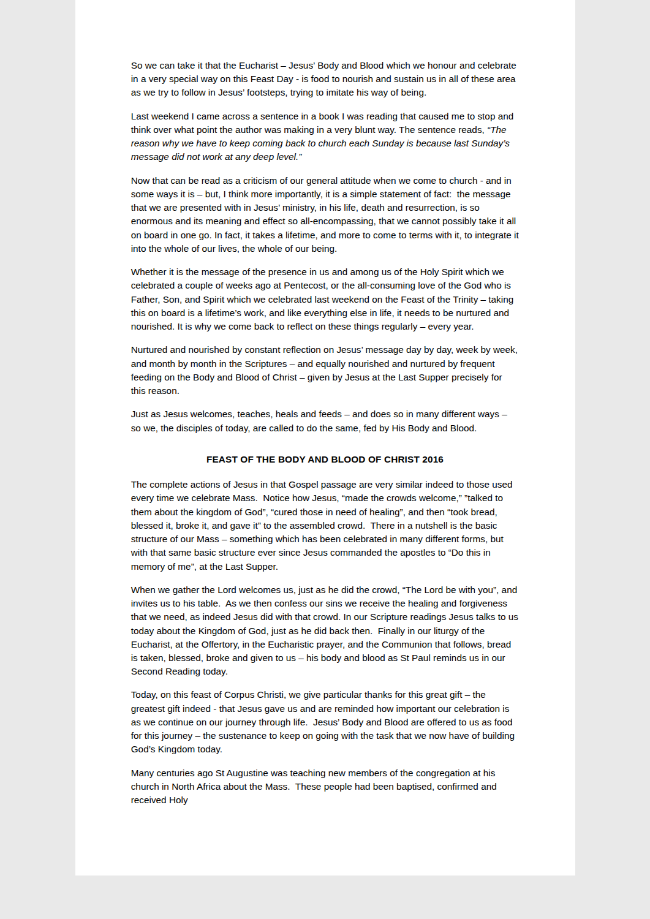So we can take it that the Eucharist – Jesus’ Body and Blood which we honour and celebrate in a very special way on this Feast Day - is food to nourish and sustain us in all of these area as we try to follow in Jesus’ footsteps, trying to imitate his way of being.
Last weekend I came across a sentence in a book I was reading that caused me to stop and think over what point the author was making in a very blunt way. The sentence reads, “The reason why we have to keep coming back to church each Sunday is because last Sunday’s message did not work at any deep level.”
Now that can be read as a criticism of our general attitude when we come to church - and in some ways it is – but, I think more importantly, it is a simple statement of fact: the message that we are presented with in Jesus’ ministry, in his life, death and resurrection, is so enormous and its meaning and effect so all-encompassing, that we cannot possibly take it all on board in one go. In fact, it takes a lifetime, and more to come to terms with it, to integrate it into the whole of our lives, the whole of our being.
Whether it is the message of the presence in us and among us of the Holy Spirit which we celebrated a couple of weeks ago at Pentecost, or the all-consuming love of the God who is Father, Son, and Spirit which we celebrated last weekend on the Feast of the Trinity – taking this on board is a lifetime’s work, and like everything else in life, it needs to be nurtured and nourished. It is why we come back to reflect on these things regularly – every year.
Nurtured and nourished by constant reflection on Jesus’ message day by day, week by week, and month by month in the Scriptures – and equally nourished and nurtured by frequent feeding on the Body and Blood of Christ – given by Jesus at the Last Supper precisely for this reason.
Just as Jesus welcomes, teaches, heals and feeds – and does so in many different ways – so we, the disciples of today, are called to do the same, fed by His Body and Blood.
FEAST OF THE BODY AND BLOOD OF CHRIST 2016
The complete actions of Jesus in that Gospel passage are very similar indeed to those used every time we celebrate Mass. Notice how Jesus, “made the crowds welcome,” ”talked to them about the kingdom of God”, “cured those in need of healing”, and then “took bread, blessed it, broke it, and gave it” to the assembled crowd. There in a nutshell is the basic structure of our Mass – something which has been celebrated in many different forms, but with that same basic structure ever since Jesus commanded the apostles to “Do this in memory of me”, at the Last Supper.
When we gather the Lord welcomes us, just as he did the crowd, “The Lord be with you”, and invites us to his table. As we then confess our sins we receive the healing and forgiveness that we need, as indeed Jesus did with that crowd. In our Scripture readings Jesus talks to us today about the Kingdom of God, just as he did back then. Finally in our liturgy of the Eucharist, at the Offertory, in the Eucharistic prayer, and the Communion that follows, bread is taken, blessed, broke and given to us – his body and blood as St Paul reminds us in our Second Reading today.
Today, on this feast of Corpus Christi, we give particular thanks for this great gift – the greatest gift indeed - that Jesus gave us and are reminded how important our celebration is as we continue on our journey through life. Jesus’ Body and Blood are offered to us as food for this journey – the sustenance to keep on going with the task that we now have of building God’s Kingdom today.
Many centuries ago St Augustine was teaching new members of the congregation at his church in North Africa about the Mass. These people had been baptised, confirmed and received Holy